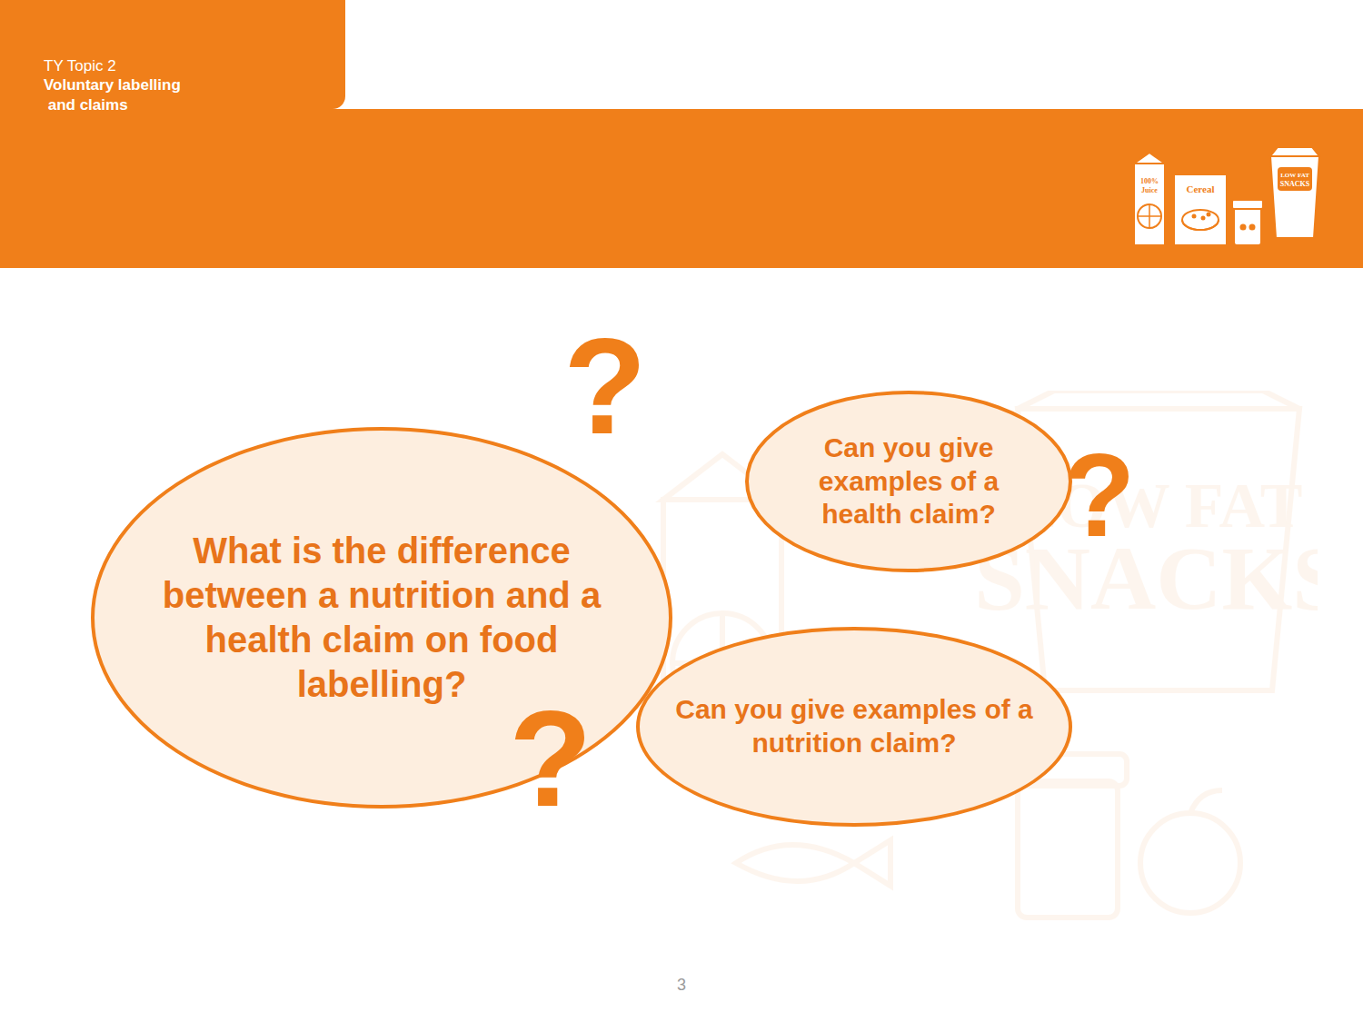TY Topic 2
Voluntary labelling
and claims
100% Juice Cereal LOW FAT SNACKS LOW FAT SNACKS
?
?
?
What is the difference between a nutrition and a health claim on food labelling?
Can you give examples of a health claim?
Can you give examples of a nutrition claim?
3